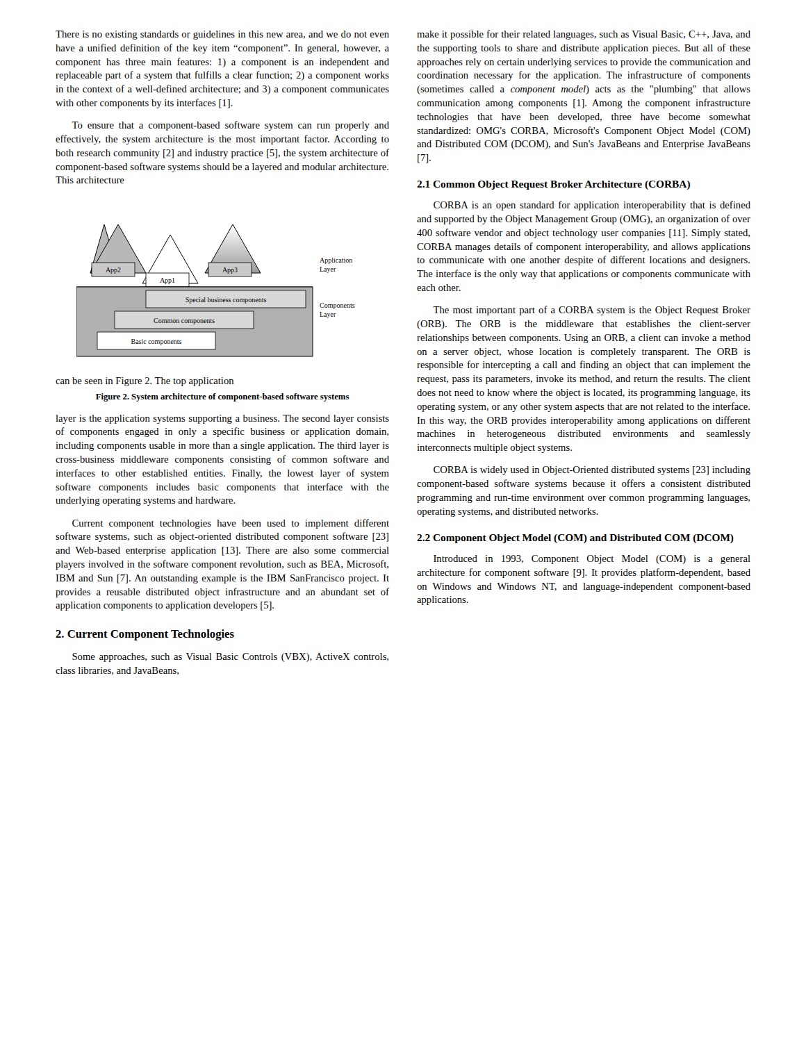There is no existing standards or guidelines in this new area, and we do not even have a unified definition of the key item “component”. In general, however, a component has three main features: 1) a component is an independent and replaceable part of a system that fulfills a clear function; 2) a component works in the context of a well-defined architecture; and 3) a component communicates with other components by its interfaces [1].
To ensure that a component-based software system can run properly and effectively, the system architecture is the most important factor. According to both research community [2] and industry practice [5], the system architecture of component-based software systems should be a layered and modular architecture. This architecture
App2 App1 App3 Application Layer Components Layer Special business components Common components Basic components
can be seen in Figure 2. The top application
Figure 2. System architecture of component-based software systems
layer is the application systems supporting a business. The second layer consists of components engaged in only a specific business or application domain, including components usable in more than a single application. The third layer is cross-business middleware components consisting of common software and interfaces to other established entities. Finally, the lowest layer of system software components includes basic components that interface with the underlying operating systems and hardware.
Current component technologies have been used to implement different software systems, such as object-oriented distributed component software [23] and Web-based enterprise application [13]. There are also some commercial players involved in the software component revolution, such as BEA, Microsoft, IBM and Sun [7]. An outstanding example is the IBM SanFrancisco project. It provides a reusable distributed object infrastructure and an abundant set of application components to application developers [5].
2. Current Component Technologies
Some approaches, such as Visual Basic Controls (VBX), ActiveX controls, class libraries, and JavaBeans,
make it possible for their related languages, such as Visual Basic, C++, Java, and the supporting tools to share and distribute application pieces. But all of these approaches rely on certain underlying services to provide the communication and coordination necessary for the application. The infrastructure of components (sometimes called a component model) acts as the "plumbing" that allows communication among components [1]. Among the component infrastructure technologies that have been developed, three have become somewhat standardized: OMG's CORBA, Microsoft's Component Object Model (COM) and Distributed COM (DCOM), and Sun's JavaBeans and Enterprise JavaBeans [7].
2.1 Common Object Request Broker Architecture (CORBA)
CORBA is an open standard for application interoperability that is defined and supported by the Object Management Group (OMG), an organization of over 400 software vendor and object technology user companies [11]. Simply stated, CORBA manages details of component interoperability, and allows applications to communicate with one another despite of different locations and designers. The interface is the only way that applications or components communicate with each other.
The most important part of a CORBA system is the Object Request Broker (ORB). The ORB is the middleware that establishes the client-server relationships between components. Using an ORB, a client can invoke a method on a server object, whose location is completely transparent. The ORB is responsible for intercepting a call and finding an object that can implement the request, pass its parameters, invoke its method, and return the results. The client does not need to know where the object is located, its programming language, its operating system, or any other system aspects that are not related to the interface. In this way, the ORB provides interoperability among applications on different machines in heterogeneous distributed environments and seamlessly interconnects multiple object systems.
CORBA is widely used in Object-Oriented distributed systems [23] including component-based software systems because it offers a consistent distributed programming and run-time environment over common programming languages, operating systems, and distributed networks.
2.2 Component Object Model (COM) and Distributed COM (DCOM)
Introduced in 1993, Component Object Model (COM) is a general architecture for component software [9]. It provides platform-dependent, based on Windows and Windows NT, and language-independent component-based applications.